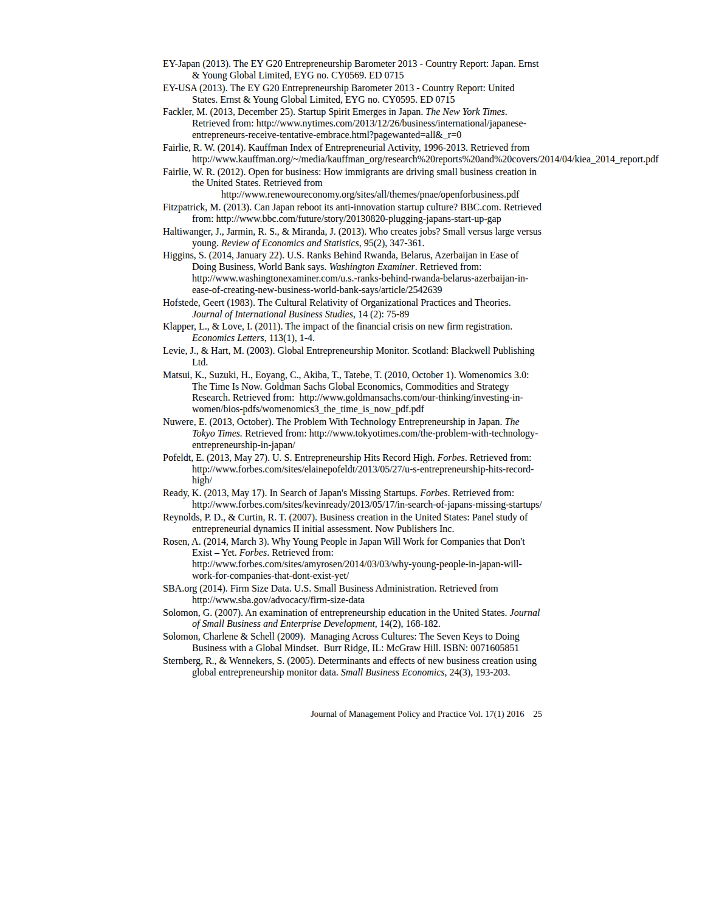EY-Japan (2013). The EY G20 Entrepreneurship Barometer 2013 - Country Report: Japan. Ernst & Young Global Limited, EYG no. CY0569. ED 0715
EY-USA (2013). The EY G20 Entrepreneurship Barometer 2013 - Country Report: United States. Ernst & Young Global Limited, EYG no. CY0595. ED 0715
Fackler, M. (2013, December 25). Startup Spirit Emerges in Japan. The New York Times. Retrieved from: http://www.nytimes.com/2013/12/26/business/international/japanese-entrepreneurs-receive-tentative-embrace.html?pagewanted=all&_r=0
Fairlie, R. W. (2014). Kauffman Index of Entrepreneurial Activity, 1996-2013. Retrieved from http://www.kauffman.org/~/media/kauffman_org/research%20reports%20and%20covers/2014/04/kiea_2014_report.pdf
Fairlie, W. R. (2012). Open for business: How immigrants are driving small business creation in the United States. Retrieved fromhttp://www.renewoureconomy.org/sites/all/themes/pnae/openforbusiness.pdf
Fitzpatrick, M. (2013). Can Japan reboot its anti-innovation startup culture? BBC.com. Retrieved from: http://www.bbc.com/future/story/20130820-plugging-japans-start-up-gap
Haltiwanger, J., Jarmin, R. S., & Miranda, J. (2013). Who creates jobs? Small versus large versus young. Review of Economics and Statistics, 95(2), 347-361.
Higgins, S. (2014, January 22). U.S. Ranks Behind Rwanda, Belarus, Azerbaijan in Ease of Doing Business, World Bank says. Washington Examiner. Retrieved from: http://www.washingtonexaminer.com/u.s.-ranks-behind-rwanda-belarus-azerbaijan-in-ease-of-creating-new-business-world-bank-says/article/2542639
Hofstede, Geert (1983). The Cultural Relativity of Organizational Practices and Theories. Journal of International Business Studies, 14 (2): 75-89
Klapper, L., & Love, I. (2011). The impact of the financial crisis on new firm registration. Economics Letters, 113(1), 1-4.
Levie, J., & Hart, M. (2003). Global Entrepreneurship Monitor. Scotland: Blackwell Publishing Ltd.
Matsui, K., Suzuki, H., Eoyang, C., Akiba, T., Tatebe, T. (2010, October 1). Womenomics 3.0: The Time Is Now. Goldman Sachs Global Economics, Commodities and Strategy Research. Retrieved from: http://www.goldmansachs.com/our-thinking/investing-in-women/bios-pdfs/womenomics3_the_time_is_now_pdf.pdf
Nuwere, E. (2013, October). The Problem With Technology Entrepreneurship in Japan. The Tokyo Times. Retrieved from: http://www.tokyotimes.com/the-problem-with-technology-entrepreneurship-in-japan/
Pofeldt, E. (2013, May 27). U. S. Entrepreneurship Hits Record High. Forbes. Retrieved from: http://www.forbes.com/sites/elainepofeldt/2013/05/27/u-s-entrepreneurship-hits-record-high/
Ready, K. (2013, May 17). In Search of Japan's Missing Startups. Forbes. Retrieved from: http://www.forbes.com/sites/kevinready/2013/05/17/in-search-of-japans-missing-startups/
Reynolds, P. D., & Curtin, R. T. (2007). Business creation in the United States: Panel study of entrepreneurial dynamics II initial assessment. Now Publishers Inc.
Rosen, A. (2014, March 3). Why Young People in Japan Will Work for Companies that Don't Exist – Yet. Forbes. Retrieved from: http://www.forbes.com/sites/amyrosen/2014/03/03/why-young-people-in-japan-will-work-for-companies-that-dont-exist-yet/
SBA.org (2014). Firm Size Data. U.S. Small Business Administration. Retrieved from http://www.sba.gov/advocacy/firm-size-data
Solomon, G. (2007). An examination of entrepreneurship education in the United States. Journal of Small Business and Enterprise Development, 14(2), 168-182.
Solomon, Charlene & Schell (2009). Managing Across Cultures: The Seven Keys to Doing Business with a Global Mindset. Burr Ridge, IL: McGraw Hill. ISBN: 0071605851
Sternberg, R., & Wennekers, S. (2005). Determinants and effects of new business creation using global entrepreneurship monitor data. Small Business Economics, 24(3), 193-203.
Journal of Management Policy and Practice Vol. 17(1) 2016 25